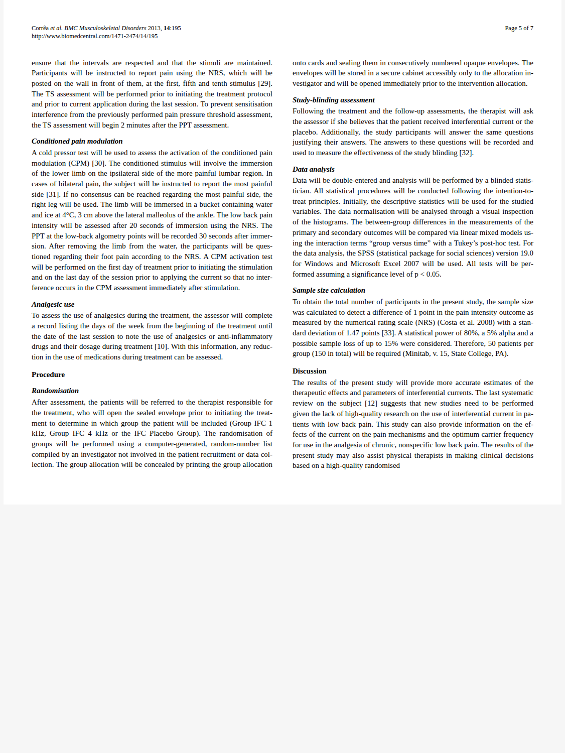Corrêa et al. BMC Musculoskeletal Disorders 2013, 14:195
http://www.biomedcentral.com/1471-2474/14/195
Page 5 of 7
ensure that the intervals are respected and that the stimuli are maintained. Participants will be instructed to report pain using the NRS, which will be posted on the wall in front of them, at the first, fifth and tenth stimulus [29]. The TS assessment will be performed prior to initiating the treatment protocol and prior to current application during the last session. To prevent sensitisation interference from the previously performed pain pressure threshold assessment, the TS assessment will begin 2 minutes after the PPT assessment.
Conditioned pain modulation
A cold pressor test will be used to assess the activation of the conditioned pain modulation (CPM) [30]. The conditioned stimulus will involve the immersion of the lower limb on the ipsilateral side of the more painful lumbar region. In cases of bilateral pain, the subject will be instructed to report the most painful side [31]. If no consensus can be reached regarding the most painful side, the right leg will be used. The limb will be immersed in a bucket containing water and ice at 4°C, 3 cm above the lateral malleolus of the ankle. The low back pain intensity will be assessed after 20 seconds of immersion using the NRS. The PPT at the low-back algometry points will be recorded 30 seconds after immersion. After removing the limb from the water, the participants will be questioned regarding their foot pain according to the NRS. A CPM activation test will be performed on the first day of treatment prior to initiating the stimulation and on the last day of the session prior to applying the current so that no interference occurs in the CPM assessment immediately after stimulation.
Analgesic use
To assess the use of analgesics during the treatment, the assessor will complete a record listing the days of the week from the beginning of the treatment until the date of the last session to note the use of analgesics or anti-inflammatory drugs and their dosage during treatment [10]. With this information, any reduction in the use of medications during treatment can be assessed.
Procedure
Randomisation
After assessment, the patients will be referred to the therapist responsible for the treatment, who will open the sealed envelope prior to initiating the treatment to determine in which group the patient will be included (Group IFC 1 kHz, Group IFC 4 kHz or the IFC Placebo Group). The randomisation of groups will be performed using a computer-generated, random-number list compiled by an investigator not involved in the patient recruitment or data collection. The group allocation will be concealed by printing the group allocation onto cards and sealing them in consecutively numbered opaque envelopes. The envelopes will be stored in a secure cabinet accessibly only to the allocation investigator and will be opened immediately prior to the intervention allocation.
Study-blinding assessment
Following the treatment and the follow-up assessments, the therapist will ask the assessor if she believes that the patient received interferential current or the placebo. Additionally, the study participants will answer the same questions justifying their answers. The answers to these questions will be recorded and used to measure the effectiveness of the study blinding [32].
Data analysis
Data will be double-entered and analysis will be performed by a blinded statistician. All statistical procedures will be conducted following the intention-to-treat principles. Initially, the descriptive statistics will be used for the studied variables. The data normalisation will be analysed through a visual inspection of the histograms. The between-group differences in the measurements of the primary and secondary outcomes will be compared via linear mixed models using the interaction terms “group versus time” with a Tukey’s post-hoc test. For the data analysis, the SPSS (statistical package for social sciences) version 19.0 for Windows and Microsoft Excel 2007 will be used. All tests will be performed assuming a significance level of p < 0.05.
Sample size calculation
To obtain the total number of participants in the present study, the sample size was calculated to detect a difference of 1 point in the pain intensity outcome as measured by the numerical rating scale (NRS) (Costa et al. 2008) with a standard deviation of 1.47 points [33]. A statistical power of 80%, a 5% alpha and a possible sample loss of up to 15% were considered. Therefore, 50 patients per group (150 in total) will be required (Minitab, v. 15, State College, PA).
Discussion
The results of the present study will provide more accurate estimates of the therapeutic effects and parameters of interferential currents. The last systematic review on the subject [12] suggests that new studies need to be performed given the lack of high-quality research on the use of interferential current in patients with low back pain. This study can also provide information on the effects of the current on the pain mechanisms and the optimum carrier frequency for use in the analgesia of chronic, nonspecific low back pain. The results of the present study may also assist physical therapists in making clinical decisions based on a high-quality randomised